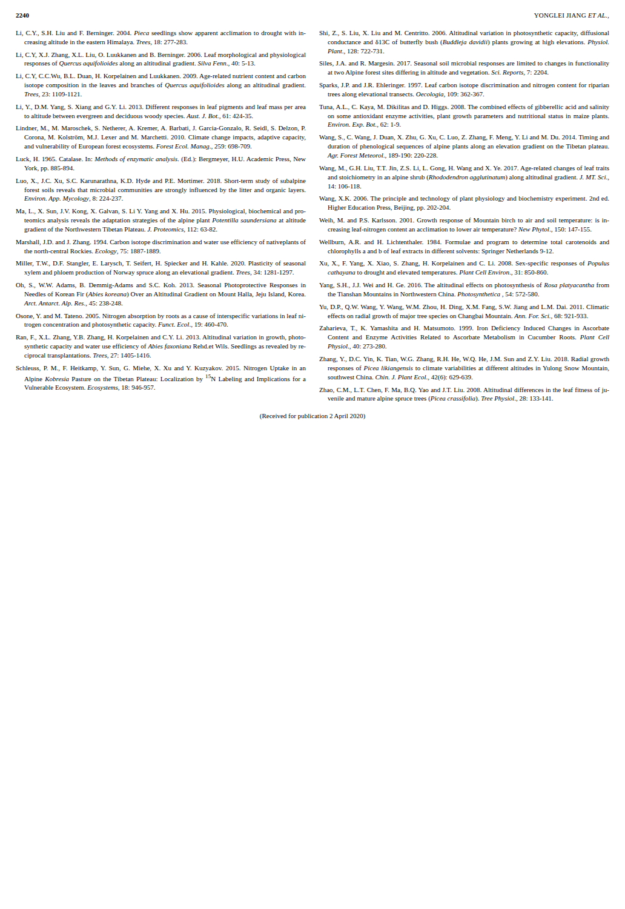2240 YONGLEI JIANG ET AL.,
Li, C.Y., S.H. Liu and F. Berninger. 2004. Pieca seedlings show apparent acclimation to drought with increasing altitude in the eastern Himalaya. Trees, 18: 277-283.
Li, C.Y, X.J. Zhang, X.L. Liu, O. Luukkanen and B. Berninger. 2006. Leaf morphological and physiological responses of Quercus aquifolioides along an altitudinal gradient. Silva Fenn., 40: 5-13.
Li, C.Y, C.C.Wu, B.L. Duan, H. Korpelainen and Luukkanen. 2009. Age-related nutrient content and carbon isotope composition in the leaves and branches of Quercus aquifolioides along an altitudinal gradient. Trees, 23: 1109-1121.
Li, Y., D.M. Yang, S. Xiang and G.Y. Li. 2013. Different responses in leaf pigments and leaf mass per area to altitude between evergreen and deciduous woody species. Aust. J. Bot., 61: 424-35.
Lindner, M., M. Maroschek, S. Netherer, A. Kremer, A. Barbati, J. Garcia-Gonzalo, R. Seidl, S. Delzon, P. Corona, M. Kolström, M.J. Lexer and M. Marchetti. 2010. Climate change impacts, adaptive capacity, and vulnerability of European forest ecosystems. Forest Ecol. Manag., 259: 698-709.
Luck, H. 1965. Catalase. In: Methods of enzymatic analysis. (Ed.): Bergmeyer, H.U. Academic Press, New York, pp. 885-894.
Luo, X., J.C. Xu, S.C. Karunarathna, K.D. Hyde and P.E. Mortimer. 2018. Short-term study of subalpine forest soils reveals that microbial communities are strongly influenced by the litter and organic layers. Environ. App. Mycology, 8: 224-237.
Ma, L., X. Sun, J.V. Kong, X. Galvan, S. Li Y. Yang and X. Hu. 2015. Physiological, biochemical and proteomics analysis reveals the adaptation strategies of the alpine plant Potentilla saundersiana at altitude gradient of the Northwestern Tibetan Plateau. J. Proteomics, 112: 63-82.
Marshall, J.D. and J. Zhang. 1994. Carbon isotope discrimination and water use efficiency of nativeplants of the north-central Rockies. Ecology, 75: 1887-1889.
Miller, T.W., D.F. Stangler, E. Larysch, T. Seifert, H. Spiecker and H. Kahle. 2020. Plasticity of seasonal xylem and phloem production of Norway spruce along an elevational gradient. Trees, 34: 1281-1297.
Oh, S., W.W. Adams, B. Demmig-Adams and S.C. Koh. 2013. Seasonal Photoprotective Responses in Needles of Korean Fir (Abies koreana) Over an Altitudinal Gradient on Mount Halla, Jeju Island, Korea. Arct. Antarct. Alp. Res., 45: 238-248.
Osone, Y. and M. Tateno. 2005. Nitrogen absorption by roots as a cause of interspecific variations in leaf nitrogen concentration and photosynthetic capacity. Funct. Ecol., 19: 460-470.
Ran, F., X.L. Zhang, Y.B. Zhang, H. Korpelainen and C.Y. Li. 2013. Altitudinal variation in growth, photosynthetic capacity and water use efficiency of Abies faxoniana Rehd.et Wils. Seedlings as revealed by reciprocal transplantations. Trees, 27: 1405-1416.
Schleuss, P. M., F. Heitkamp, Y. Sun, G. Miehe, X. Xu and Y. Kuzyakov. 2015. Nitrogen Uptake in an Alpine Kobresia Pasture on the Tibetan Plateau: Localization by 15N Labeling and Implications for a Vulnerable Ecosystem. Ecosystems, 18: 946-957.
Shi, Z., S. Liu, X. Liu and M. Centritto. 2006. Altitudinal variation in photosynthetic capacity, diffusional conductance and δ13C of butterfly bush (Buddleja davidii) plants growing at high elevations. Physiol. Plant., 128: 722-731.
Siles, J.A. and R. Margesin. 2017. Seasonal soil microbial responses are limited to changes in functionality at two Alpine forest sites differing in altitude and vegetation. Sci. Reports, 7: 2204.
Sparks, J.P. and J.R. Ehleringer. 1997. Leaf carbon isotope discrimination and nitrogen content for riparian trees along elevational transects. Oecologia, 109: 362-367.
Tuna, A.L., C. Kaya, M. Dikilitas and D. Higgs. 2008. The combined effects of gibberellic acid and salinity on some antioxidant enzyme activities, plant growth parameters and nutritional status in maize plants. Environ. Exp. Bot., 62: 1-9.
Wang, S., C. Wang, J. Duan, X. Zhu, G. Xu, C. Luo, Z. Zhang, F. Meng, Y. Li and M. Du. 2014. Timing and duration of phenological sequences of alpine plants along an elevation gradient on the Tibetan plateau. Agr. Forest Meteorol., 189-190: 220-228.
Wang, M., G.H. Liu, T.T. Jin, Z.S. Li, L. Gong, H. Wang and X. Ye. 2017. Age-related changes of leaf traits and stoichiometry in an alpine shrub (Rhododendron agglutinatum) along altitudinal gradient. J. MT. Sci., 14: 106-118.
Wang, X.K. 2006. The principle and technology of plant physiology and biochemistry experiment. 2nd ed. Higher Education Press, Beijing, pp. 202-204.
Weih, M. and P.S. Karlsson. 2001. Growth response of Mountain birch to air and soil temperature: is increasing leaf-nitrogen content an acclimation to lower air temperature? New Phytol., 150: 147-155.
Wellburn, A.R. and H. Lichtenthaler. 1984. Formulae and program to determine total carotenoids and chlorophylls a and b of leaf extracts in different solvents: Springer Netherlands 9-12.
Xu, X., F. Yang, X. Xiao, S. Zhang, H. Korpelainen and C. Li. 2008. Sex-specific responses of Populus cathayana to drought and elevated temperatures. Plant Cell Environ., 31: 850-860.
Yang, S.H., J.J. Wei and H. Ge. 2016. The altitudinal effects on photosynthesis of Rosa platyacantha from the Tianshan Mountains in Northwestern China. Photosynthetica , 54: 572-580.
Yu, D.P., Q.W. Wang, Y. Wang, W.M. Zhou, H. Ding, X.M. Fang, S.W. Jiang and L.M. Dai. 2011. Climatic effects on radial growth of major tree species on Changbai Mountain. Ann. For. Sci., 68: 921-933.
Zaharieva, T., K. Yamashita and H. Matsumoto. 1999. Iron Deficiency Induced Changes in Ascorbate Content and Enzyme Activities Related to Ascorbate Metabolism in Cucumber Roots. Plant Cell Physiol., 40: 273-280.
Zhang, Y., D.C. Yin, K. Tian, W.G. Zhang, R.H. He, W.Q. He, J.M. Sun and Z.Y. Liu. 2018. Radial growth responses of Picea likiangensis to climate variabilities at different altitudes in Yulong Snow Mountain, southwest China. Chin. J. Plant Ecol., 42(6): 629-639.
Zhao, C.M., L.T. Chen, F. Ma, B.Q. Yao and J.T. Liu. 2008. Altitudinal differences in the leaf fitness of juvenile and mature alpine spruce trees (Picea crassifolia). Tree Physiol., 28: 133-141.
(Received for publication 2 April 2020)